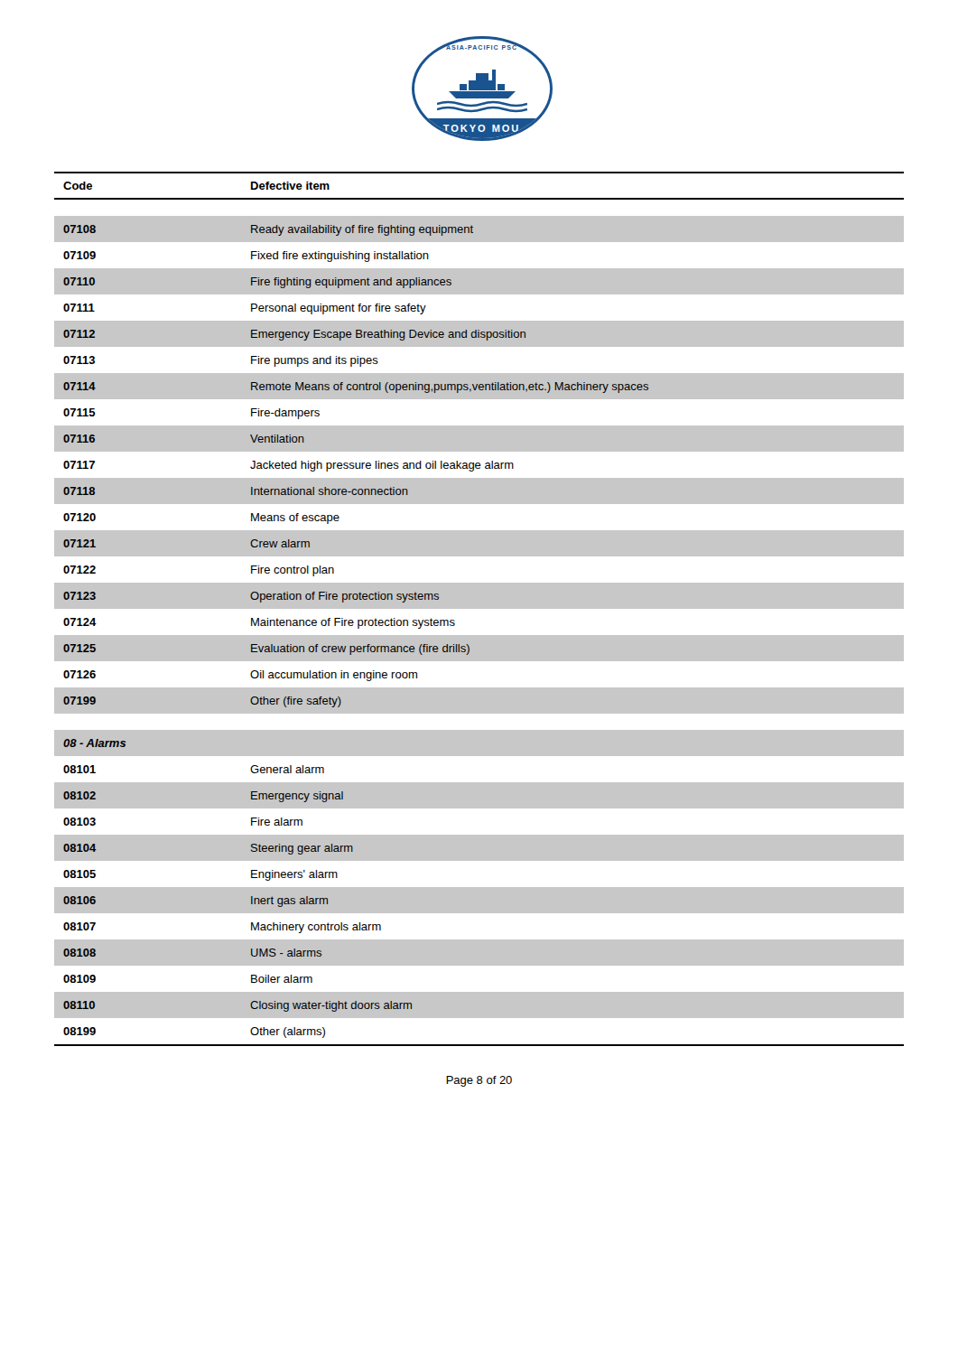ASIA-PACIFIC PSC
TOKYO MOU
| Code | Defective item |
| --- | --- |
| 07108 | Ready availability of fire fighting equipment |
| 07109 | Fixed fire extinguishing installation |
| 07110 | Fire fighting equipment and appliances |
| 07111 | Personal equipment for fire safety |
| 07112 | Emergency Escape Breathing Device and disposition |
| 07113 | Fire pumps and its pipes |
| 07114 | Remote Means of control (opening,pumps,ventilation,etc.) Machinery spaces |
| 07115 | Fire-dampers |
| 07116 | Ventilation |
| 07117 | Jacketed high pressure lines and oil leakage alarm |
| 07118 | International shore-connection |
| 07120 | Means of escape |
| 07121 | Crew alarm |
| 07122 | Fire control plan |
| 07123 | Operation of Fire protection systems |
| 07124 | Maintenance of Fire protection systems |
| 07125 | Evaluation of crew performance (fire drills) |
| 07126 | Oil accumulation in engine room |
| 07199 | Other (fire safety) |
| 08 - Alarms |
| 08101 | General alarm |
| 08102 | Emergency signal |
| 08103 | Fire alarm |
| 08104 | Steering gear alarm |
| 08105 | Engineers' alarm |
| 08106 | Inert gas alarm |
| 08107 | Machinery controls alarm |
| 08108 | UMS - alarms |
| 08109 | Boiler alarm |
| 08110 | Closing water-tight doors alarm |
| 08199 | Other (alarms) |
Page 8 of 20